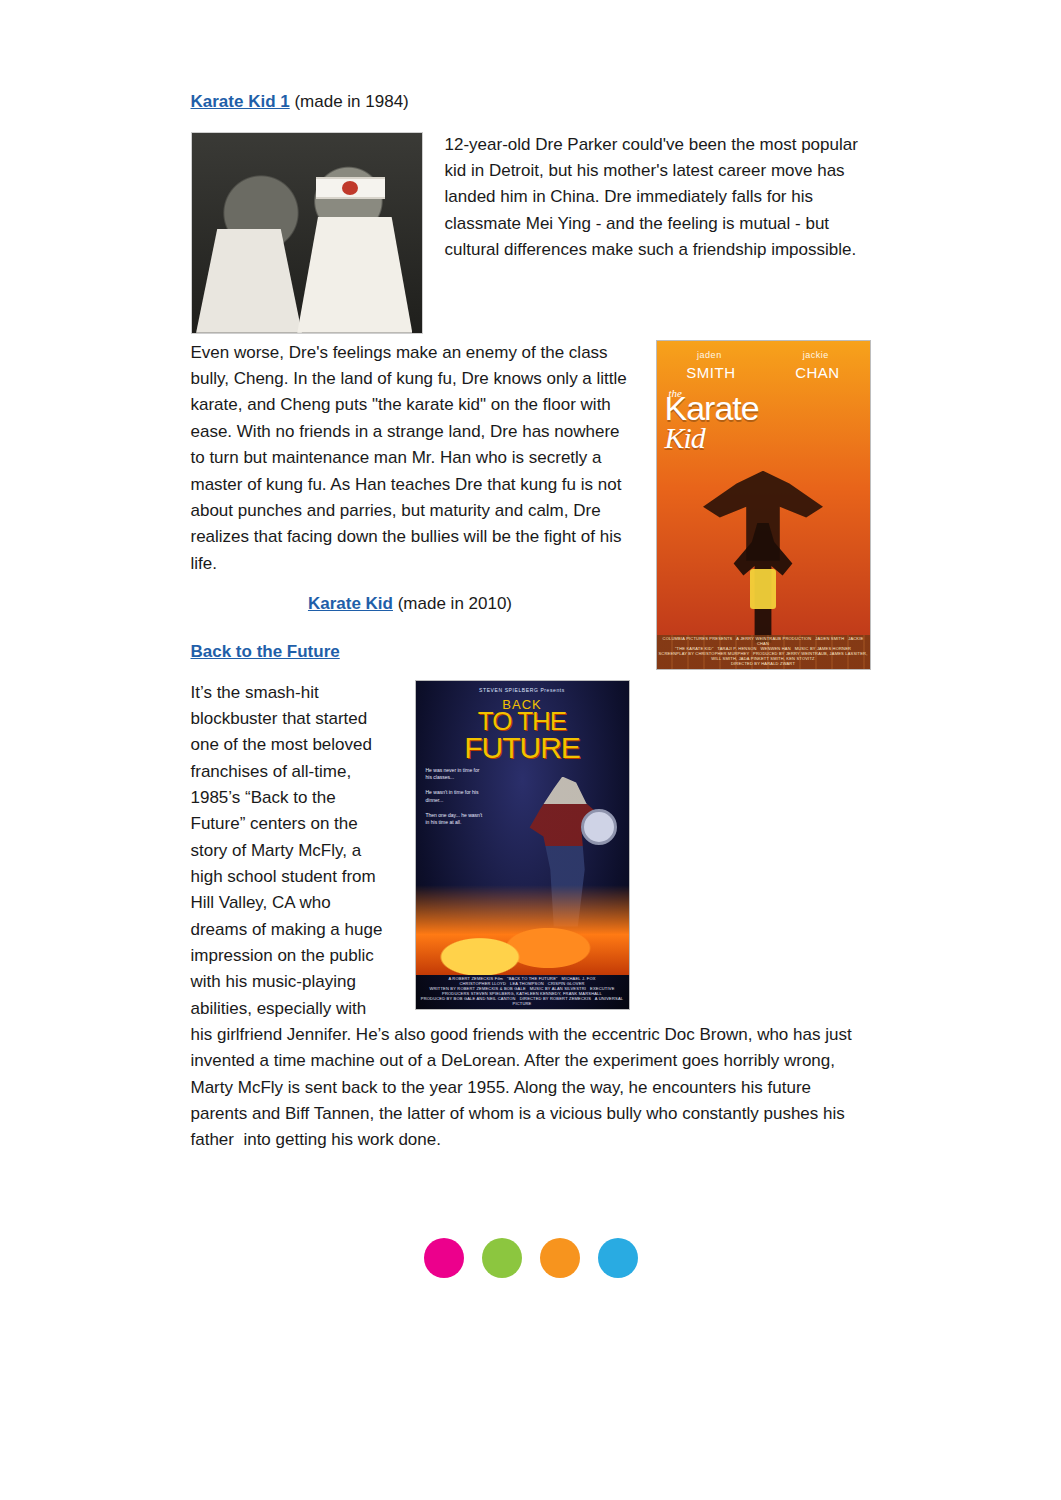Karate Kid 1 (made in 1984)
12-year-old Dre Parker could've been the most popular kid in Detroit, but his mother's latest career move has landed him in China. Dre immediately falls for his classmate Mei Ying - and the feeling is mutual - but cultural differences make such a friendship impossible.
jaden jackie
SMITH CHAN
the
KarateKid
COLUMBIA PICTURES PRESENTS A JERRY WEINTRAUB PRODUCTION JADEN SMITH JACKIE CHAN
"THE KARATE KID" TARAJI P. HENSON WENWEN HAN MUSIC BY JAMES HORNER
SCREENPLAY BY CHRISTOPHER MURPHEY PRODUCED BY JERRY WEINTRAUB, JAMES LASSITER, WILL SMITH, JADA PINKETT SMITH, KEN STOVITZ
DIRECTED BY HARALD ZWART
Even worse, Dre's feelings make an enemy of the class bully, Cheng. In the land of kung fu, Dre knows only a little karate, and Cheng puts "the karate kid" on the floor with ease. With no friends in a strange land, Dre has nowhere to turn but maintenance man Mr. Han who is secretly a master of kung fu. As Han teaches Dre that kung fu is not about punches and parries, but maturity and calm, Dre realizes that facing down the bullies will be the fight of his life.
Karate Kid (made in 2010)
Back to the Future
STEVEN SPIELBERG Presents
BACK TO THE FUTURE
He was never in time for his classes...
He wasn't in time for his dinner...
Then one day... he wasn't in his time at all.
A ROBERT ZEMECKIS Film "BACK TO THE FUTURE" MICHAEL J. FOX
CHRISTOPHER LLOYD LEA THOMPSON CRISPIN GLOVER
WRITTEN BY ROBERT ZEMECKIS & BOB GALE MUSIC BY ALAN SILVESTRI EXECUTIVE PRODUCERS STEVEN SPIELBERG, KATHLEEN KENNEDY, FRANK MARSHALL
PRODUCED BY BOB GALE AND NEIL CANTON DIRECTED BY ROBERT ZEMECKIS A UNIVERSAL PICTURE
It’s the smash-hit blockbuster that started one of the most beloved franchises of all-time, 1985’s “Back to the Future” centers on the story of Marty McFly, a high school student from Hill Valley, CA who dreams of making a huge impression on the public with his music-playing abilities, especially with his girlfriend Jennifer. He’s also good friends with the eccentric Doc Brown, who has just invented a time machine out of a DeLorean. After the experiment goes horribly wrong, Marty McFly is sent back to the year 1955. Along the way, he encounters his future parents and Biff Tannen, the latter of whom is a vicious bully who constantly pushes his father into getting his work done.